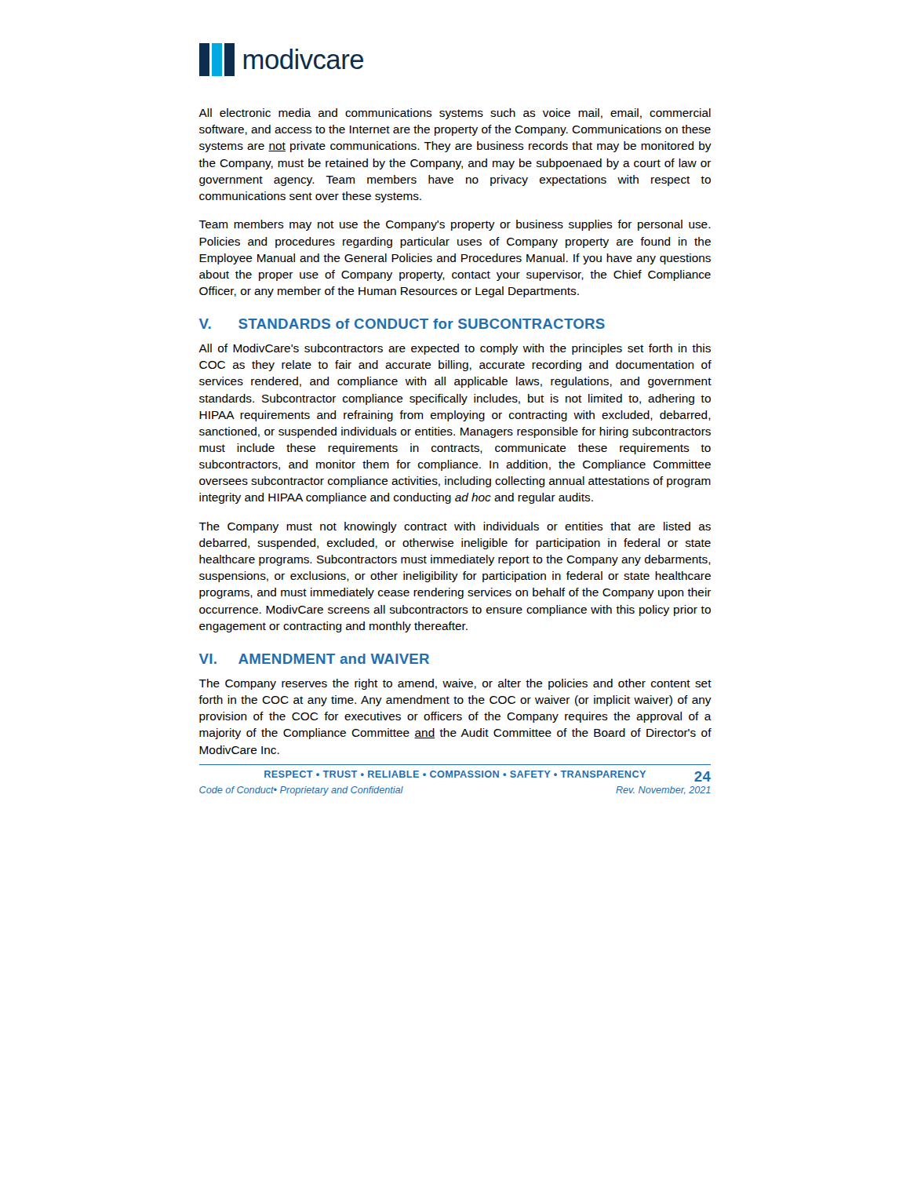modivcare
All electronic media and communications systems such as voice mail, email, commercial software, and access to the Internet are the property of the Company. Communications on these systems are not private communications. They are business records that may be monitored by the Company, must be retained by the Company, and may be subpoenaed by a court of law or government agency. Team members have no privacy expectations with respect to communications sent over these systems.
Team members may not use the Company's property or business supplies for personal use. Policies and procedures regarding particular uses of Company property are found in the Employee Manual and the General Policies and Procedures Manual. If you have any questions about the proper use of Company property, contact your supervisor, the Chief Compliance Officer, or any member of the Human Resources or Legal Departments.
V. STANDARDS of CONDUCT for SUBCONTRACTORS
All of ModivCare's subcontractors are expected to comply with the principles set forth in this COC as they relate to fair and accurate billing, accurate recording and documentation of services rendered, and compliance with all applicable laws, regulations, and government standards. Subcontractor compliance specifically includes, but is not limited to, adhering to HIPAA requirements and refraining from employing or contracting with excluded, debarred, sanctioned, or suspended individuals or entities. Managers responsible for hiring subcontractors must include these requirements in contracts, communicate these requirements to subcontractors, and monitor them for compliance. In addition, the Compliance Committee oversees subcontractor compliance activities, including collecting annual attestations of program integrity and HIPAA compliance and conducting ad hoc and regular audits.
The Company must not knowingly contract with individuals or entities that are listed as debarred, suspended, excluded, or otherwise ineligible for participation in federal or state healthcare programs. Subcontractors must immediately report to the Company any debarments, suspensions, or exclusions, or other ineligibility for participation in federal or state healthcare programs, and must immediately cease rendering services on behalf of the Company upon their occurrence. ModivCare screens all subcontractors to ensure compliance with this policy prior to engagement or contracting and monthly thereafter.
VI. AMENDMENT and WAIVER
The Company reserves the right to amend, waive, or alter the policies and other content set forth in the COC at any time. Any amendment to the COC or waiver (or implicit waiver) of any provision of the COC for executives or officers of the Company requires the approval of a majority of the Compliance Committee and the Audit Committee of the Board of Director's of ModivCare Inc.
RESPECT • TRUST • RELIABLE • COMPASSION • SAFETY • TRANSPARENCY 24
Code of Conduct• Proprietary and Confidential Rev. November, 2021